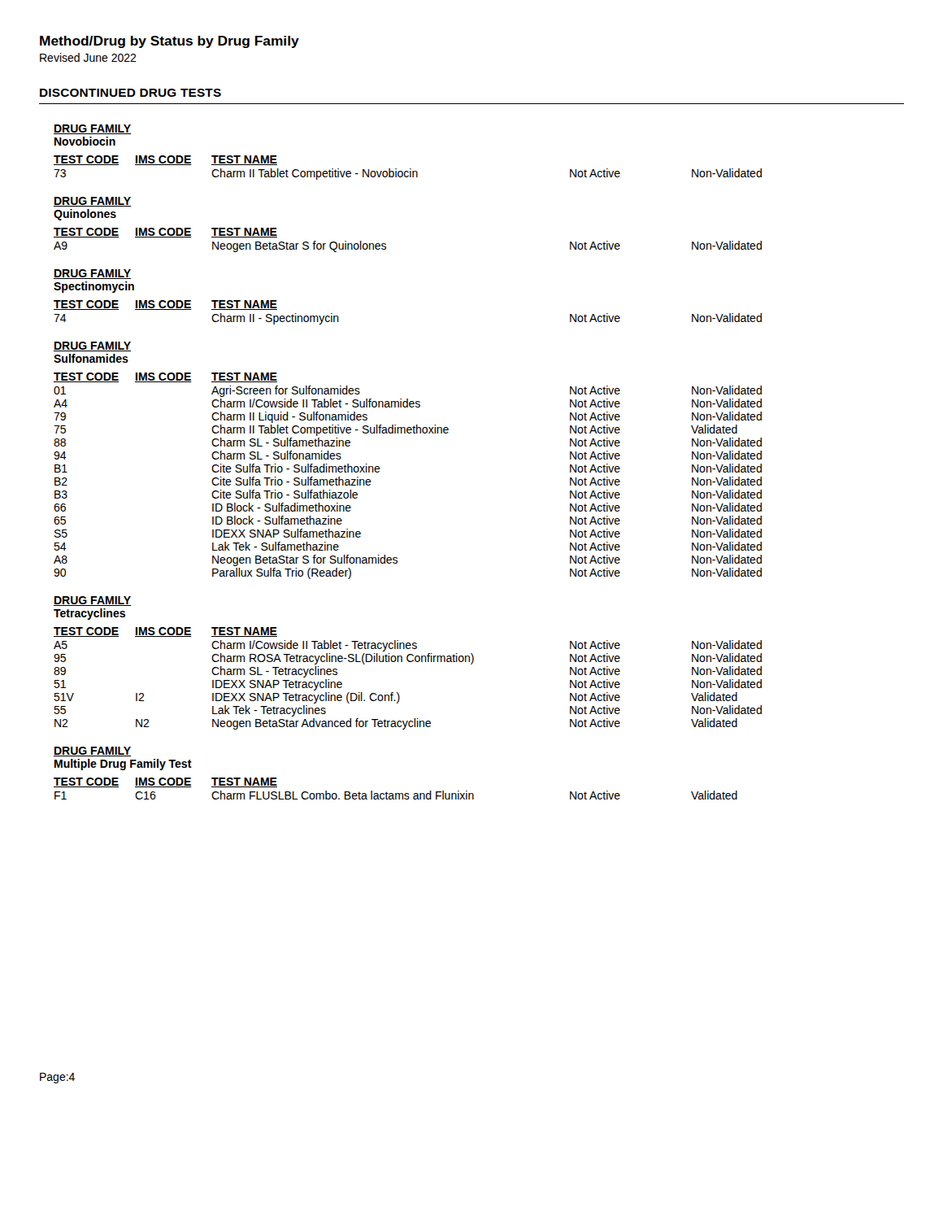Method/Drug by Status by Drug Family
Revised June 2022
DISCONTINUED DRUG TESTS
DRUG FAMILY
Novobiocin
| TEST CODE | IMS CODE | TEST NAME | | |
| --- | --- | --- | --- | --- |
| 73 | | Charm II Tablet Competitive - Novobiocin | Not Active | Non-Validated |
DRUG FAMILY
Quinolones
| TEST CODE | IMS CODE | TEST NAME | | |
| --- | --- | --- | --- | --- |
| A9 | | Neogen BetaStar S for Quinolones | Not Active | Non-Validated |
DRUG FAMILY
Spectinomycin
| TEST CODE | IMS CODE | TEST NAME | | |
| --- | --- | --- | --- | --- |
| 74 | | Charm II - Spectinomycin | Not Active | Non-Validated |
DRUG FAMILY
Sulfonamides
| TEST CODE | IMS CODE | TEST NAME | | |
| --- | --- | --- | --- | --- |
| 01 | | Agri-Screen for Sulfonamides | Not Active | Non-Validated |
| A4 | | Charm I/Cowside II Tablet - Sulfonamides | Not Active | Non-Validated |
| 79 | | Charm II Liquid - Sulfonamides | Not Active | Non-Validated |
| 75 | | Charm II Tablet Competitive - Sulfadimethoxine | Not Active | Validated |
| 88 | | Charm SL - Sulfamethazine | Not Active | Non-Validated |
| 94 | | Charm SL - Sulfonamides | Not Active | Non-Validated |
| B1 | | Cite Sulfa Trio - Sulfadimethoxine | Not Active | Non-Validated |
| B2 | | Cite Sulfa Trio - Sulfamethazine | Not Active | Non-Validated |
| B3 | | Cite Sulfa Trio - Sulfathiazole | Not Active | Non-Validated |
| 66 | | ID Block - Sulfadimethoxine | Not Active | Non-Validated |
| 65 | | ID Block - Sulfamethazine | Not Active | Non-Validated |
| S5 | | IDEXX SNAP Sulfamethazine | Not Active | Non-Validated |
| 54 | | Lak Tek - Sulfamethazine | Not Active | Non-Validated |
| A8 | | Neogen BetaStar S for Sulfonamides | Not Active | Non-Validated |
| 90 | | Parallux Sulfa Trio (Reader) | Not Active | Non-Validated |
DRUG FAMILY
Tetracyclines
| TEST CODE | IMS CODE | TEST NAME | | |
| --- | --- | --- | --- | --- |
| A5 | | Charm I/Cowside II Tablet - Tetracyclines | Not Active | Non-Validated |
| 95 | | Charm ROSA Tetracycline-SL(Dilution Confirmation) | Not Active | Non-Validated |
| 89 | | Charm SL - Tetracyclines | Not Active | Non-Validated |
| 51 | | IDEXX SNAP Tetracycline | Not Active | Non-Validated |
| 51V | I2 | IDEXX SNAP Tetracycline (Dil. Conf.) | Not Active | Validated |
| 55 | | Lak Tek - Tetracyclines | Not Active | Non-Validated |
| N2 | N2 | Neogen BetaStar Advanced for Tetracycline | Not Active | Validated |
DRUG FAMILY
Multiple Drug Family Test
| TEST CODE | IMS CODE | TEST NAME | | |
| --- | --- | --- | --- | --- |
| F1 | C16 | Charm FLUSLBL Combo. Beta lactams and Flunixin | Not Active | Validated |
Page:4